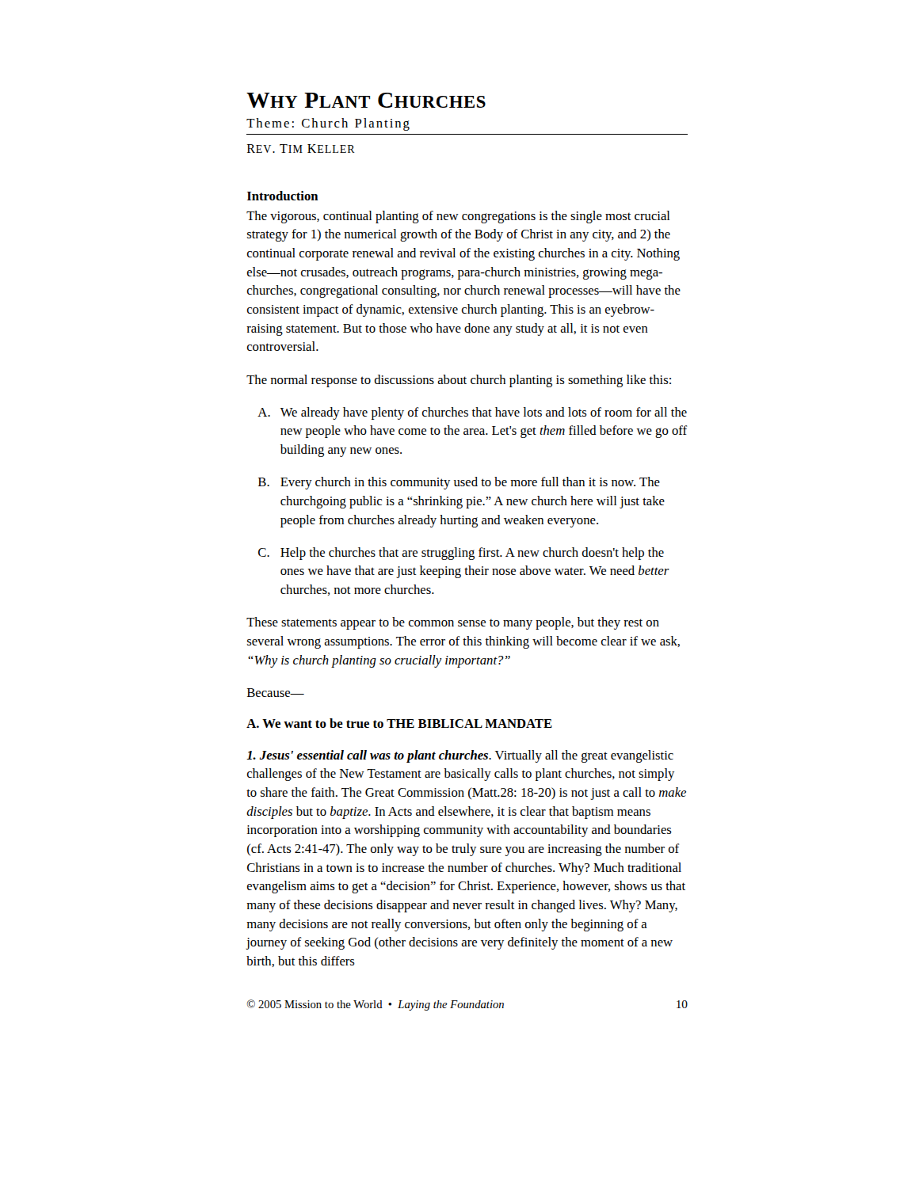WHY PLANT CHURCHES
Theme: Church Planting
REV. TIM KELLER
Introduction
The vigorous, continual planting of new congregations is the single most crucial strategy for 1) the numerical growth of the Body of Christ in any city, and 2) the continual corporate renewal and revival of the existing churches in a city. Nothing else—not crusades, outreach programs, para-church ministries, growing mega-churches, congregational consulting, nor church renewal processes—will have the consistent impact of dynamic, extensive church planting. This is an eyebrow-raising statement. But to those who have done any study at all, it is not even controversial.
The normal response to discussions about church planting is something like this:
We already have plenty of churches that have lots and lots of room for all the new people who have come to the area. Let's get them filled before we go off building any new ones.
Every church in this community used to be more full than it is now. The churchgoing public is a “shrinking pie.” A new church here will just take people from churches already hurting and weaken everyone.
Help the churches that are struggling first. A new church doesn't help the ones we have that are just keeping their nose above water. We need better churches, not more churches.
These statements appear to be common sense to many people, but they rest on several wrong assumptions. The error of this thinking will become clear if we ask, “Why is church planting so crucially important?”
Because—
A. We want to be true to THE BIBLICAL MANDATE
1. Jesus' essential call was to plant churches. Virtually all the great evangelistic challenges of the New Testament are basically calls to plant churches, not simply to share the faith. The Great Commission (Matt.28: 18-20) is not just a call to make disciples but to baptize. In Acts and elsewhere, it is clear that baptism means incorporation into a worshipping community with accountability and boundaries (cf. Acts 2:41-47). The only way to be truly sure you are increasing the number of Christians in a town is to increase the number of churches. Why? Much traditional evangelism aims to get a “decision” for Christ. Experience, however, shows us that many of these decisions disappear and never result in changed lives. Why? Many, many decisions are not really conversions, but often only the beginning of a journey of seeking God (other decisions are very definitely the moment of a new birth, but this differs
© 2005 Mission to the World • Laying the Foundation
10